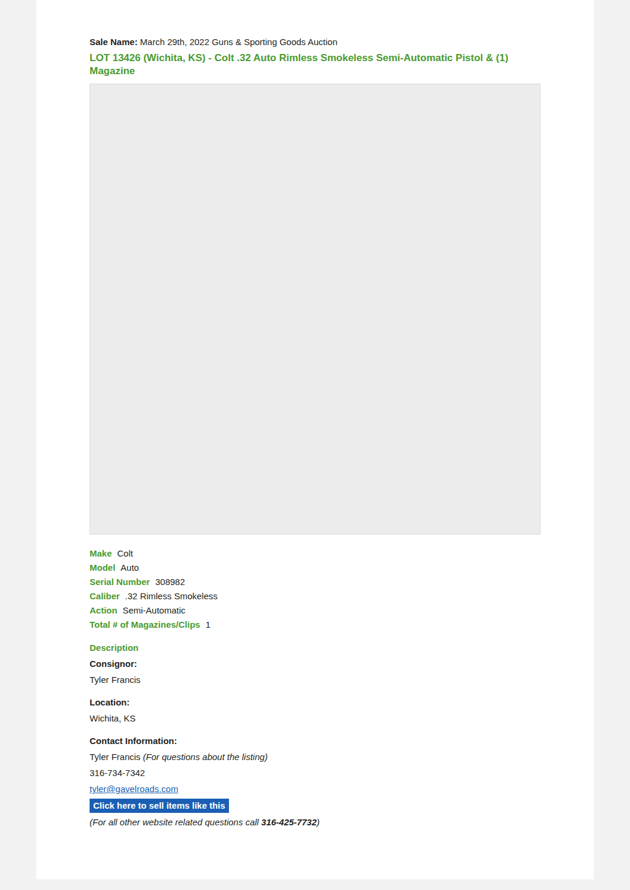Sale Name: March 29th, 2022 Guns & Sporting Goods Auction
LOT 13426 (Wichita, KS) - Colt .32 Auto Rimless Smokeless Semi-Automatic Pistol & (1) Magazine
Make Colt
Model Auto
Serial Number 308982
Caliber.32 Rimless Smokeless
Action Semi-Automatic
Total # of Magazines/Clips 1
Description
Consignor:
Tyler Francis
Location:
Wichita, KS
Contact Information:
Tyler Francis (For questions about the listing)
316-734-7342
tyler@gavelroads.com
Click here to sell items like this
(For all other website related questions call 316-425-7732)